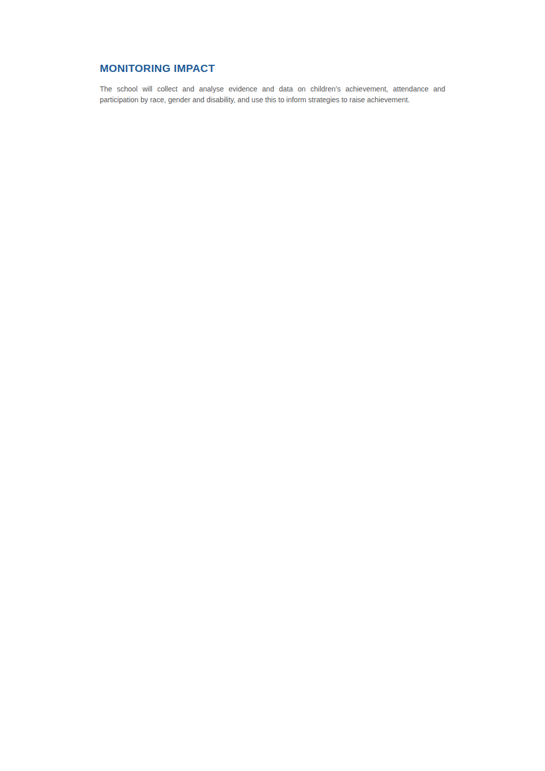MONITORING IMPACT
The school will collect and analyse evidence and data on children’s achievement, attendance and participation by race, gender and disability, and use this to inform strategies to raise achievement.